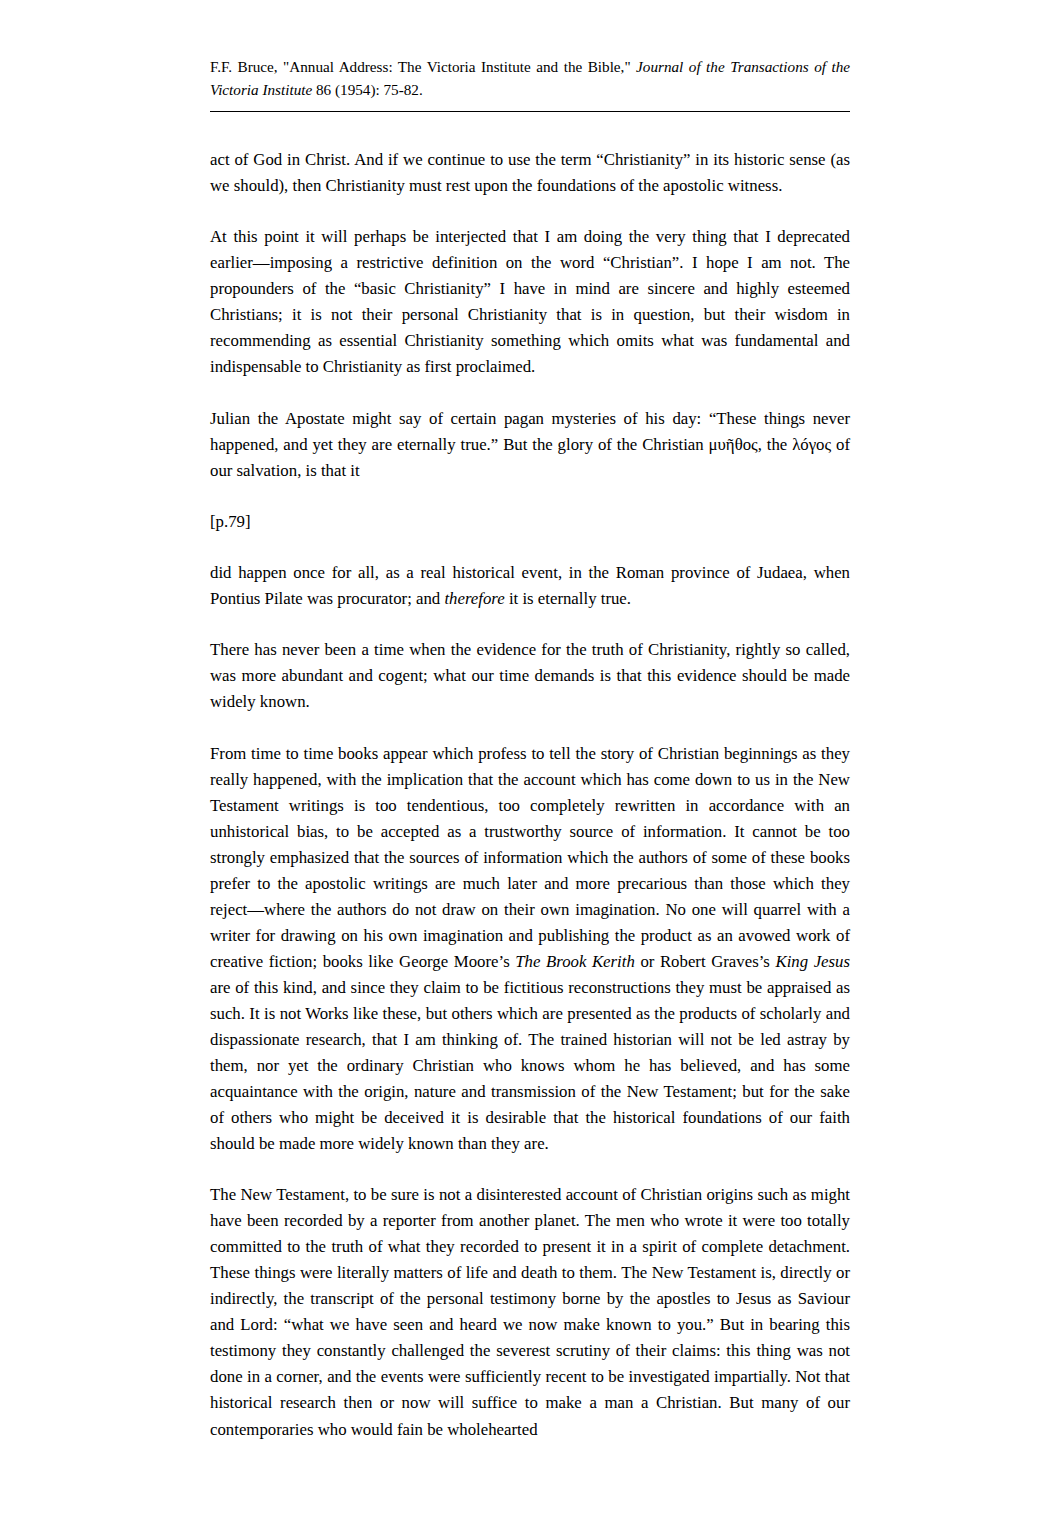F.F. Bruce, "Annual Address: The Victoria Institute and the Bible," Journal of the Transactions of the Victoria Institute 86 (1954): 75-82.
act of God in Christ. And if we continue to use the term “Christianity” in its historic sense (as we should), then Christianity must rest upon the foundations of the apostolic witness.
At this point it will perhaps be interjected that I am doing the very thing that I deprecated earlier―imposing a restrictive definition on the word “Christian”. I hope I am not. The propounders of the “basic Christianity” I have in mind are sincere and highly esteemed Christians; it is not their personal Christianity that is in question, but their wisdom in recommending as essential Christianity something which omits what was fundamental and indispensable to Christianity as first proclaimed.
Julian the Apostate might say of certain pagan mysteries of his day: “These things never happened, and yet they are eternally true.” But the glory of the Christian μυῆθος, the λóγος of our salvation, is that it
[p.79]
did happen once for all, as a real historical event, in the Roman province of Judaea, when Pontius Pilate was procurator; and therefore it is eternally true.
There has never been a time when the evidence for the truth of Christianity, rightly so called, was more abundant and cogent; what our time demands is that this evidence should be made widely known.
From time to time books appear which profess to tell the story of Christian beginnings as they really happened, with the implication that the account which has come down to us in the New Testament writings is too tendentious, too completely rewritten in accordance with an unhistorical bias, to be accepted as a trustworthy source of information. It cannot be too strongly emphasized that the sources of information which the authors of some of these books prefer to the apostolic writings are much later and more precarious than those which they reject―where the authors do not draw on their own imagination. No one will quarrel with a writer for drawing on his own imagination and publishing the product as an avowed work of creative fiction; books like George Moore’s The Brook Kerith or Robert Graves’s King Jesus are of this kind, and since they claim to be fictitious reconstructions they must be appraised as such. It is not Works like these, but others which are presented as the products of scholarly and dispassionate research, that I am thinking of. The trained historian will not be led astray by them, nor yet the ordinary Christian who knows whom he has believed, and has some acquaintance with the origin, nature and transmission of the New Testament; but for the sake of others who might be deceived it is desirable that the historical foundations of our faith should be made more widely known than they are.
The New Testament, to be sure is not a disinterested account of Christian origins such as might have been recorded by a reporter from another planet. The men who wrote it were too totally committed to the truth of what they recorded to present it in a spirit of complete detachment. These things were literally matters of life and death to them. The New Testament is, directly or indirectly, the transcript of the personal testimony borne by the apostles to Jesus as Saviour and Lord: “what we have seen and heard we now make known to you.” But in bearing this testimony they constantly challenged the severest scrutiny of their claims: this thing was not done in a corner, and the events were sufficiently recent to be investigated impartially. Not that historical research then or now will suffice to make a man a Christian. But many of our contemporaries who would fain be wholehearted